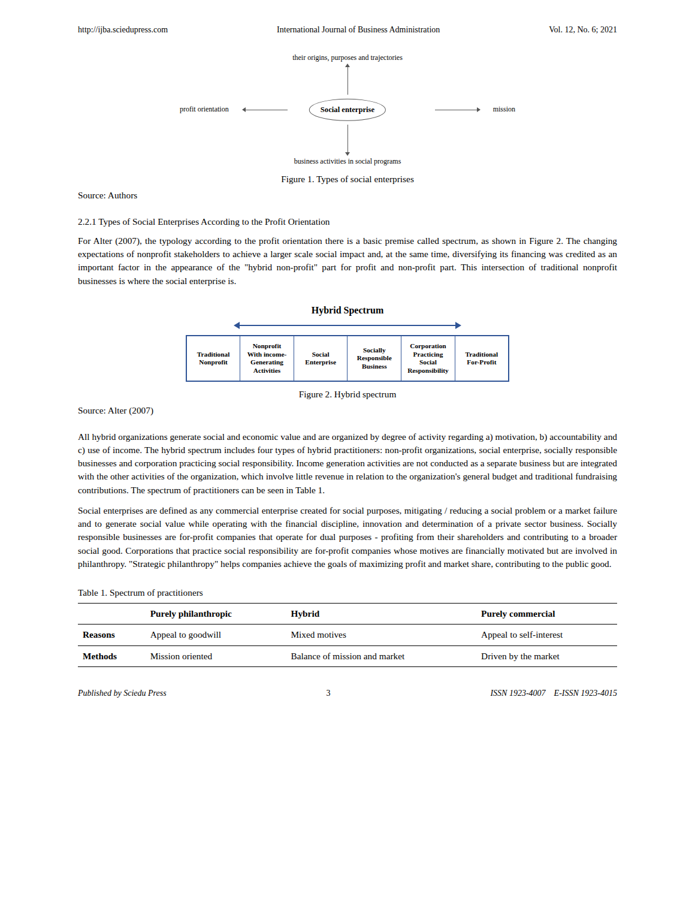http://ijba.sciedupress.com International Journal of Business Administration Vol. 12, No. 6; 2021
their origins, purposes and trajectories
profit orientation
Social enterprise
mission
business activities in social programs
Figure 1. Types of social enterprises
Source: Authors
2.2.1 Types of Social Enterprises According to the Profit Orientation
For Alter (2007), the typology according to the profit orientation there is a basic premise called spectrum, as shown in Figure 2. The changing expectations of nonprofit stakeholders to achieve a larger scale social impact and, at the same time, diversifying its financing was credited as an important factor in the appearance of the "hybrid non-profit" part for profit and non-profit part. This intersection of traditional nonprofit businesses is where the social enterprise is.
Hybrid Spectrum
| Traditional Nonprofit | Nonprofit With income- Generating Activities | Social Enterprise | Socially Responsible Business | Corporation Practicing Social Responsibility | Traditional For-Profit |
Figure 2. Hybrid spectrum
Source: Alter (2007)
All hybrid organizations generate social and economic value and are organized by degree of activity regarding a) motivation, b) accountability and c) use of income. The hybrid spectrum includes four types of hybrid practitioners: non-profit organizations, social enterprise, socially responsible businesses and corporation practicing social responsibility. Income generation activities are not conducted as a separate business but are integrated with the other activities of the organization, which involve little revenue in relation to the organization's general budget and traditional fundraising contributions. The spectrum of practitioners can be seen in Table 1.
Social enterprises are defined as any commercial enterprise created for social purposes, mitigating / reducing a social problem or a market failure and to generate social value while operating with the financial discipline, innovation and determination of a private sector business. Socially responsible businesses are for-profit companies that operate for dual purposes - profiting from their shareholders and contributing to a broader social good. Corporations that practice social responsibility are for-profit companies whose motives are financially motivated but are involved in philanthropy. "Strategic philanthropy" helps companies achieve the goals of maximizing profit and market share, contributing to the public good.
Table 1. Spectrum of practitioners
| | Purely philanthropic | Hybrid | Purely commercial |
| --- | --- | --- | --- |
| Reasons | Appeal to goodwill | Mixed motives | Appeal to self-interest |
| Methods | Mission oriented | Balance of mission and market | Driven by the market |
Published by Sciedu Press 3 ISSN 1923-4007 E-ISSN 1923-4015